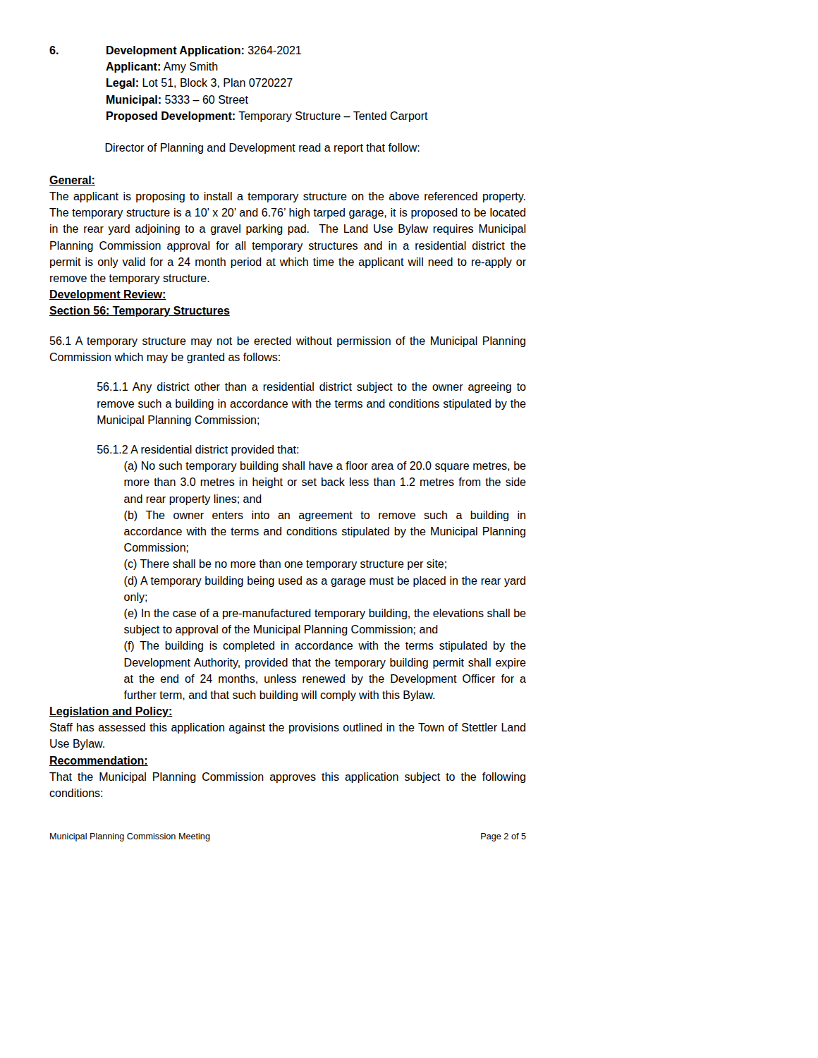6.
Development Application: 3264-2021
Applicant: Amy Smith
Legal: Lot 51, Block 3, Plan 0720227
Municipal: 5333 – 60 Street
Proposed Development: Temporary Structure – Tented Carport
Director of Planning and Development read a report that follow:
General:
The applicant is proposing to install a temporary structure on the above referenced property. The temporary structure is a 10’ x 20’ and 6.76’ high tarped garage, it is proposed to be located in the rear yard adjoining to a gravel parking pad. The Land Use Bylaw requires Municipal Planning Commission approval for all temporary structures and in a residential district the permit is only valid for a 24 month period at which time the applicant will need to re-apply or remove the temporary structure.
Development Review:
Section 56: Temporary Structures
56.1 A temporary structure may not be erected without permission of the Municipal Planning Commission which may be granted as follows:
56.1.1 Any district other than a residential district subject to the owner agreeing to remove such a building in accordance with the terms and conditions stipulated by the Municipal Planning Commission;
56.1.2 A residential district provided that:
(a) No such temporary building shall have a floor area of 20.0 square metres, be more than 3.0 metres in height or set back less than 1.2 metres from the side and rear property lines; and
(b) The owner enters into an agreement to remove such a building in accordance with the terms and conditions stipulated by the Municipal Planning Commission;
(c) There shall be no more than one temporary structure per site;
(d) A temporary building being used as a garage must be placed in the rear yard only;
(e) In the case of a pre-manufactured temporary building, the elevations shall be subject to approval of the Municipal Planning Commission; and
(f) The building is completed in accordance with the terms stipulated by the Development Authority, provided that the temporary building permit shall expire at the end of 24 months, unless renewed by the Development Officer for a further term, and that such building will comply with this Bylaw.
Legislation and Policy:
Staff has assessed this application against the provisions outlined in the Town of Stettler Land Use Bylaw.
Recommendation:
That the Municipal Planning Commission approves this application subject to the following conditions:
Municipal Planning Commission Meeting
Page 2 of 5